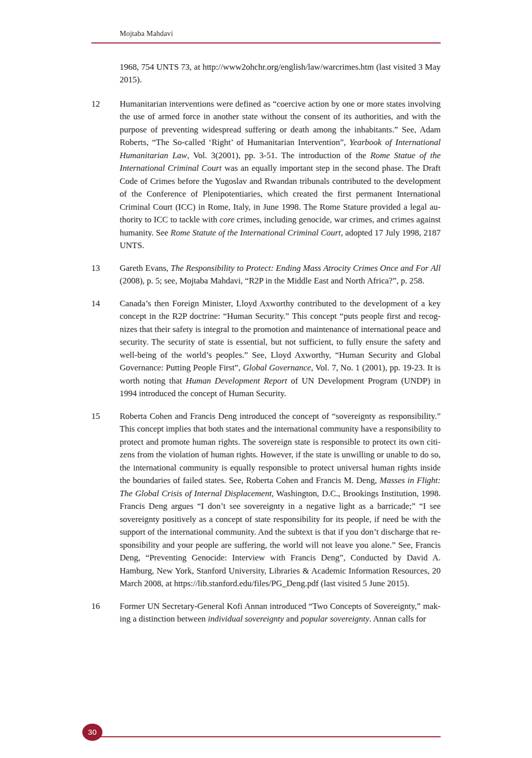Mojtaba Mahdavi
1968, 754 UNTS 73, at http://www2ohchr.org/english/law/warcrimes.htm (last visited 3 May 2015).
12 Humanitarian interventions were defined as “coercive action by one or more states involving the use of armed force in another state without the consent of its authorities, and with the purpose of preventing widespread suffering or death among the inhabitants.” See, Adam Roberts, “The So-called ‘Right’ of Humanitarian Intervention”, Yearbook of International Humanitarian Law, Vol. 3(2001), pp. 3-51. The introduction of the Rome Statue of the International Criminal Court was an equally important step in the second phase. The Draft Code of Crimes before the Yugoslav and Rwandan tribunals contributed to the development of the Conference of Plenipotentiaries, which created the first permanent International Criminal Court (ICC) in Rome, Italy, in June 1998. The Rome Stature provided a legal authority to ICC to tackle with core crimes, including genocide, war crimes, and crimes against humanity. See Rome Statute of the International Criminal Court, adopted 17 July 1998, 2187 UNTS.
13 Gareth Evans, The Responsibility to Protect: Ending Mass Atrocity Crimes Once and For All (2008), p. 5; see, Mojtaba Mahdavi, “R2P in the Middle East and North Africa?”, p. 258.
14 Canada’s then Foreign Minister, Lloyd Axworthy contributed to the development of a key concept in the R2P doctrine: “Human Security.” This concept “puts people first and recognizes that their safety is integral to the promotion and maintenance of international peace and security. The security of state is essential, but not sufficient, to fully ensure the safety and well-being of the world’s peoples.” See, Lloyd Axworthy, “Human Security and Global Governance: Putting People First”, Global Governance, Vol. 7, No. 1 (2001), pp. 19-23. It is worth noting that Human Development Report of UN Development Program (UNDP) in 1994 introduced the concept of Human Security.
15 Roberta Cohen and Francis Deng introduced the concept of “sovereignty as responsibility.” This concept implies that both states and the international community have a responsibility to protect and promote human rights. The sovereign state is responsible to protect its own citizens from the violation of human rights. However, if the state is unwilling or unable to do so, the international community is equally responsible to protect universal human rights inside the boundaries of failed states. See, Roberta Cohen and Francis M. Deng, Masses in Flight: The Global Crisis of Internal Displacement, Washington, D.C., Brookings Institution, 1998. Francis Deng argues “I don’t see sovereignty in a negative light as a barricade;” “I see sovereignty positively as a concept of state responsibility for its people, if need be with the support of the international community. And the subtext is that if you don’t discharge that responsibility and your people are suffering, the world will not leave you alone.” See, Francis Deng, “Preventing Genocide: Interview with Francis Deng”, Conducted by David A. Hamburg, New York, Stanford University, Libraries & Academic Information Resources, 20 March 2008, at https://lib.stanford.edu/files/PG_Deng.pdf (last visited 5 June 2015).
16 Former UN Secretary-General Kofi Annan introduced “Two Concepts of Sovereignty,” making a distinction between individual sovereignty and popular sovereignty. Annan calls for
30